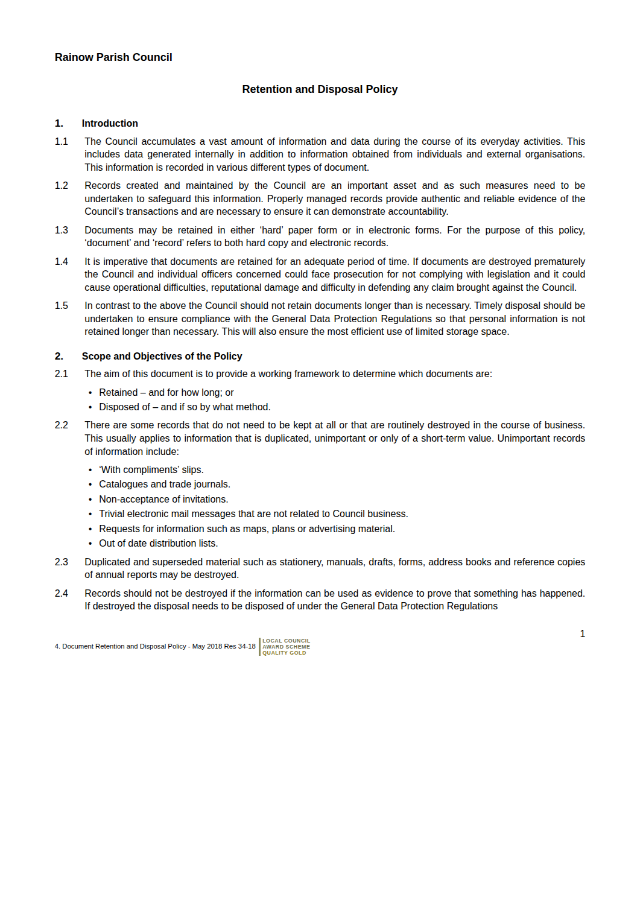Rainow Parish Council
Retention and Disposal Policy
1. Introduction
1.1 The Council accumulates a vast amount of information and data during the course of its everyday activities. This includes data generated internally in addition to information obtained from individuals and external organisations. This information is recorded in various different types of document.
1.2 Records created and maintained by the Council are an important asset and as such measures need to be undertaken to safeguard this information. Properly managed records provide authentic and reliable evidence of the Council’s transactions and are necessary to ensure it can demonstrate accountability.
1.3 Documents may be retained in either ‘hard’ paper form or in electronic forms. For the purpose of this policy, ‘document’ and ‘record’ refers to both hard copy and electronic records.
1.4 It is imperative that documents are retained for an adequate period of time. If documents are destroyed prematurely the Council and individual officers concerned could face prosecution for not complying with legislation and it could cause operational difficulties, reputational damage and difficulty in defending any claim brought against the Council.
1.5 In contrast to the above the Council should not retain documents longer than is necessary. Timely disposal should be undertaken to ensure compliance with the General Data Protection Regulations so that personal information is not retained longer than necessary. This will also ensure the most efficient use of limited storage space.
2. Scope and Objectives of the Policy
2.1 The aim of this document is to provide a working framework to determine which documents are:
Retained – and for how long; or
Disposed of – and if so by what method.
2.2 There are some records that do not need to be kept at all or that are routinely destroyed in the course of business. This usually applies to information that is duplicated, unimportant or only of a short-term value. Unimportant records of information include:
‘With compliments’ slips.
Catalogues and trade journals.
Non-acceptance of invitations.
Trivial electronic mail messages that are not related to Council business.
Requests for information such as maps, plans or advertising material.
Out of date distribution lists.
2.3 Duplicated and superseded material such as stationery, manuals, drafts, forms, address books and reference copies of annual reports may be destroyed.
2.4 Records should not be destroyed if the information can be used as evidence to prove that something has happened. If destroyed the disposal needs to be disposed of under the General Data Protection Regulations
1 4. Document Retention and Disposal Policy - May 2018 Res 34-18Local Council
Award Scheme
Quality Gold